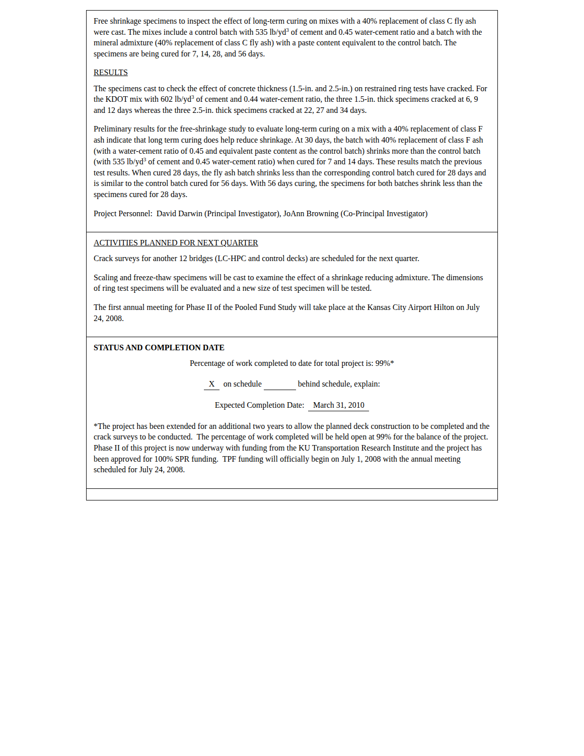Free shrinkage specimens to inspect the effect of long-term curing on mixes with a 40% replacement of class C fly ash were cast. The mixes include a control batch with 535 lb/yd3 of cement and 0.45 water-cement ratio and a batch with the mineral admixture (40% replacement of class C fly ash) with a paste content equivalent to the control batch. The specimens are being cured for 7, 14, 28, and 56 days.
RESULTS
The specimens cast to check the effect of concrete thickness (1.5-in. and 2.5-in.) on restrained ring tests have cracked. For the KDOT mix with 602 lb/yd3 of cement and 0.44 water-cement ratio, the three 1.5-in. thick specimens cracked at 6, 9 and 12 days whereas the three 2.5-in. thick specimens cracked at 22, 27 and 34 days.
Preliminary results for the free-shrinkage study to evaluate long-term curing on a mix with a 40% replacement of class F ash indicate that long term curing does help reduce shrinkage. At 30 days, the batch with 40% replacement of class F ash (with a water-cement ratio of 0.45 and equivalent paste content as the control batch) shrinks more than the control batch (with 535 lb/yd3 of cement and 0.45 water-cement ratio) when cured for 7 and 14 days. These results match the previous test results. When cured 28 days, the fly ash batch shrinks less than the corresponding control batch cured for 28 days and is similar to the control batch cured for 56 days. With 56 days curing, the specimens for both batches shrink less than the specimens cured for 28 days.
Project Personnel: David Darwin (Principal Investigator), JoAnn Browning (Co-Principal Investigator)
ACTIVITIES PLANNED FOR NEXT QUARTER
Crack surveys for another 12 bridges (LC-HPC and control decks) are scheduled for the next quarter.
Scaling and freeze-thaw specimens will be cast to examine the effect of a shrinkage reducing admixture. The dimensions of ring test specimens will be evaluated and a new size of test specimen will be tested.
The first annual meeting for Phase II of the Pooled Fund Study will take place at the Kansas City Airport Hilton on July 24, 2008.
STATUS AND COMPLETION DATE
Percentage of work completed to date for total project is: 99%*
X on schedule behind schedule, explain:
Expected Completion Date: March 31, 2010
*The project has been extended for an additional two years to allow the planned deck construction to be completed and the crack surveys to be conducted. The percentage of work completed will be held open at 99% for the balance of the project. Phase II of this project is now underway with funding from the KU Transportation Research Institute and the project has been approved for 100% SPR funding. TPF funding will officially begin on July 1, 2008 with the annual meeting scheduled for July 24, 2008.